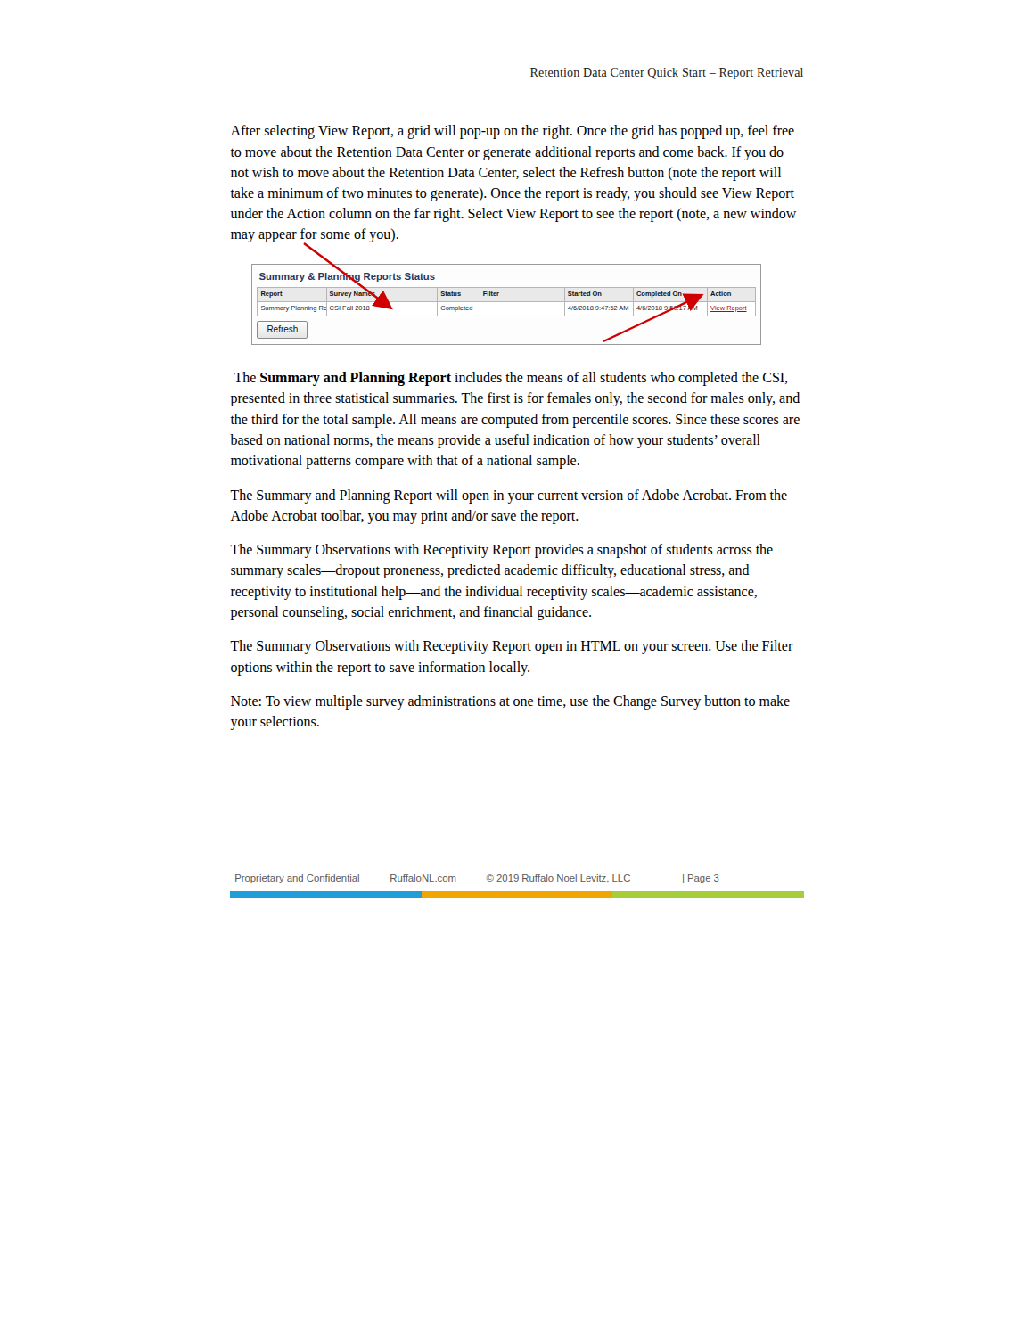Retention Data Center Quick Start – Report Retrieval
After selecting View Report, a grid will pop-up on the right. Once the grid has popped up, feel free to move about the Retention Data Center or generate additional reports and come back. If you do not wish to move about the Retention Data Center, select the Refresh button (note the report will take a minimum of two minutes to generate). Once the report is ready, you should see View Report under the Action column on the far right. Select View Report to see the report (note, a new window may appear for some of you).
Summary & Planning Reports Status
| Report | Survey Names | Status | Filter | Started On | Completed On | Action |
| --- | --- | --- | --- | --- | --- | --- |
| Summary Planning Report | CSI Fall 2018 | Completed | | 4/6/2018 9:47:52 AM | 4/6/2018 9:50:17 AM | View Report |
Refresh
The Summary and Planning Report includes the means of all students who completed the CSI, presented in three statistical summaries. The first is for females only, the second for males only, and the third for the total sample. All means are computed from percentile scores. Since these scores are based on national norms, the means provide a useful indication of how your students’ overall motivational patterns compare with that of a national sample.
The Summary and Planning Report will open in your current version of Adobe Acrobat. From the Adobe Acrobat toolbar, you may print and/or save the report.
The Summary Observations with Receptivity Report provides a snapshot of students across the summary scales—dropout proneness, predicted academic difficulty, educational stress, and receptivity to institutional help—and the individual receptivity scales—academic assistance, personal counseling, social enrichment, and financial guidance.
The Summary Observations with Receptivity Report open in HTML on your screen. Use the Filter options within the report to save information locally.
Note: To view multiple survey administrations at one time, use the Change Survey button to make your selections.
Proprietary and Confidential RuffaloNL.com © 2019 Ruffalo Noel Levitz, LLC | Page 3